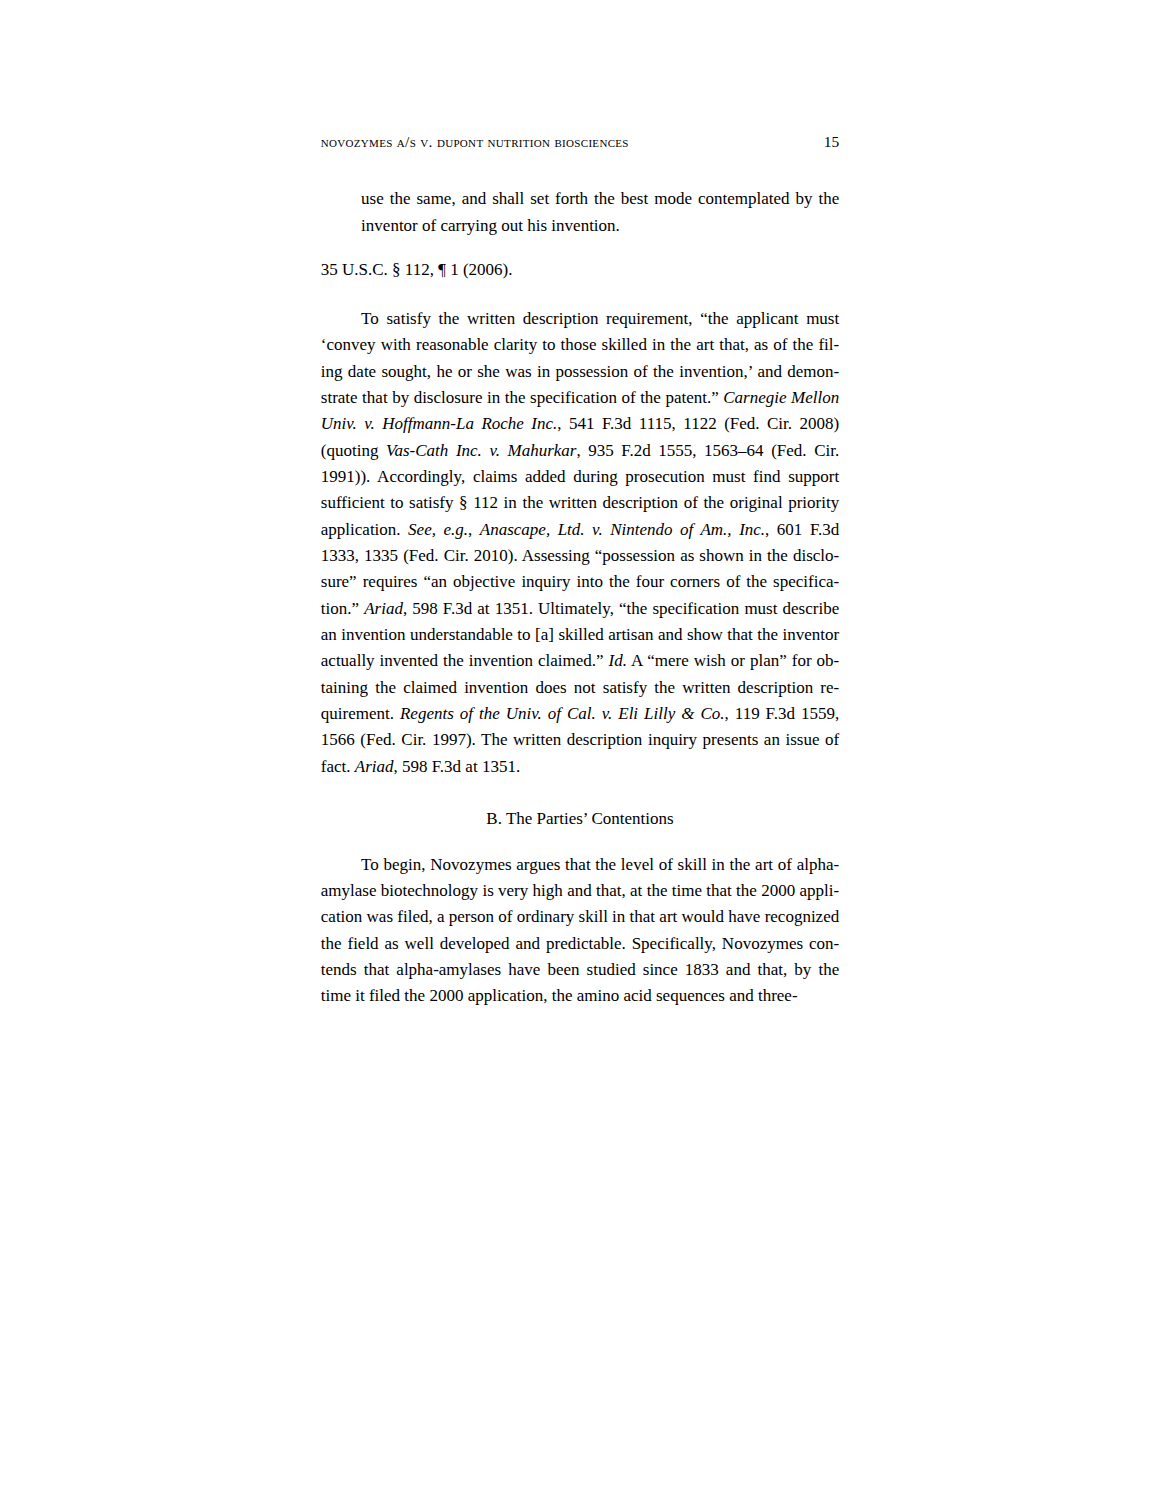Novozymes A/S v. DuPont Nutrition Biosciences 15
use the same, and shall set forth the best mode contemplated by the inventor of carrying out his invention.
35 U.S.C. § 112, ¶ 1 (2006).
To satisfy the written description requirement, “the applicant must ‘convey with reasonable clarity to those skilled in the art that, as of the filing date sought, he or she was in possession of the invention,’ and demonstrate that by disclosure in the specification of the patent.” Carnegie Mellon Univ. v. Hoffmann-La Roche Inc., 541 F.3d 1115, 1122 (Fed. Cir. 2008) (quoting Vas-Cath Inc. v. Mahurkar, 935 F.2d 1555, 1563–64 (Fed. Cir. 1991)). Accordingly, claims added during prosecution must find support sufficient to satisfy § 112 in the written description of the original priority application. See, e.g., Anascape, Ltd. v. Nintendo of Am., Inc., 601 F.3d 1333, 1335 (Fed. Cir. 2010). Assessing “possession as shown in the disclosure” requires “an objective inquiry into the four corners of the specification.” Ariad, 598 F.3d at 1351. Ultimately, “the specification must describe an invention understandable to [a] skilled artisan and show that the inventor actually invented the invention claimed.” Id. A “mere wish or plan” for obtaining the claimed invention does not satisfy the written description requirement. Regents of the Univ. of Cal. v. Eli Lilly & Co., 119 F.3d 1559, 1566 (Fed. Cir. 1997). The written description inquiry presents an issue of fact. Ariad, 598 F.3d at 1351.
B. The Parties’ Contentions
To begin, Novozymes argues that the level of skill in the art of alpha-amylase biotechnology is very high and that, at the time that the 2000 application was filed, a person of ordinary skill in that art would have recognized the field as well developed and predictable. Specifically, Novozymes contends that alpha-amylases have been studied since 1833 and that, by the time it filed the 2000 application, the amino acid sequences and three-